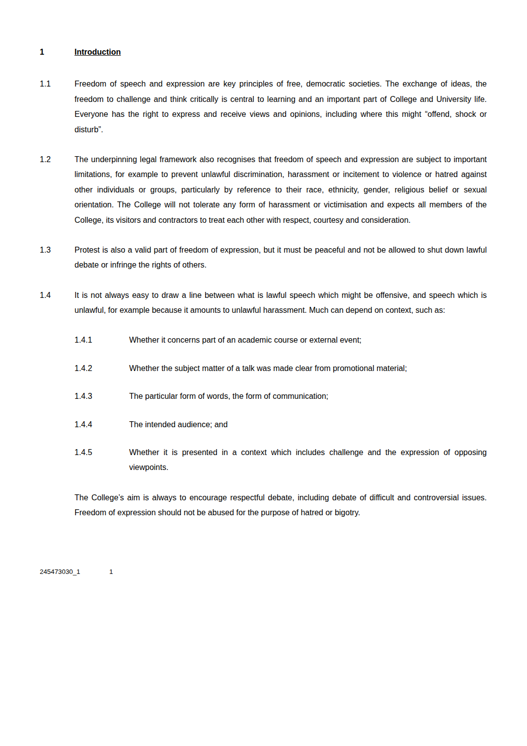1
Introduction
1.1
Freedom of speech and expression are key principles of free, democratic societies. The exchange of ideas, the freedom to challenge and think critically is central to learning and an important part of College and University life. Everyone has the right to express and receive views and opinions, including where this might “offend, shock or disturb”.
1.2
The underpinning legal framework also recognises that freedom of speech and expression are subject to important limitations, for example to prevent unlawful discrimination, harassment or incitement to violence or hatred against other individuals or groups, particularly by reference to their race, ethnicity, gender, religious belief or sexual orientation. The College will not tolerate any form of harassment or victimisation and expects all members of the College, its visitors and contractors to treat each other with respect, courtesy and consideration.
1.3
Protest is also a valid part of freedom of expression, but it must be peaceful and not be allowed to shut down lawful debate or infringe the rights of others.
1.4
It is not always easy to draw a line between what is lawful speech which might be offensive, and speech which is unlawful, for example because it amounts to unlawful harassment. Much can depend on context, such as:
1.4.1
Whether it concerns part of an academic course or external event;
1.4.2
Whether the subject matter of a talk was made clear from promotional material;
1.4.3
The particular form of words, the form of communication;
1.4.4
The intended audience; and
1.4.5
Whether it is presented in a context which includes challenge and the expression of opposing viewpoints.
The College’s aim is always to encourage respectful debate, including debate of difficult and controversial issues. Freedom of expression should not be abused for the purpose of hatred or bigotry.
245473030_1
1